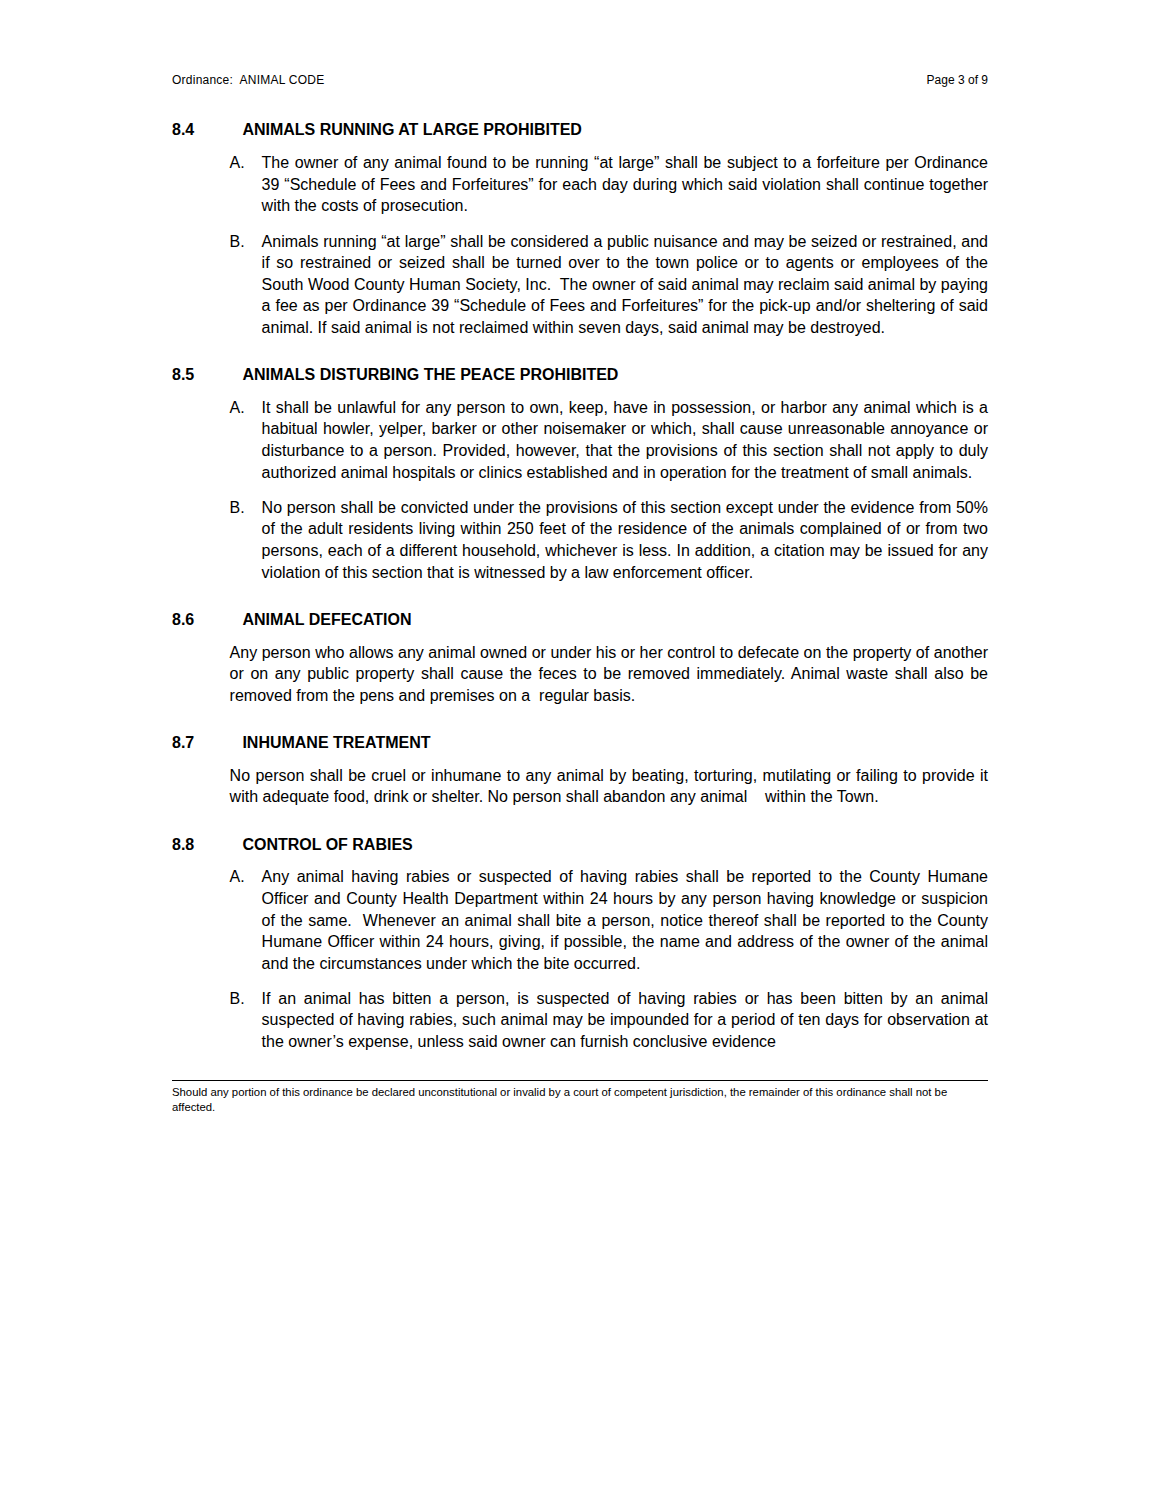Ordinance: ANIMAL CODE Page 3 of 9
8.4 ANIMALS RUNNING AT LARGE PROHIBITED
A. The owner of any animal found to be running “at large” shall be subject to a forfeiture per Ordinance 39 “Schedule of Fees and Forfeitures” for each day during which said violation shall continue together with the costs of prosecution.
B. Animals running “at large” shall be considered a public nuisance and may be seized or restrained, and if so restrained or seized shall be turned over to the town police or to agents or employees of the South Wood County Human Society, Inc. The owner of said animal may reclaim said animal by paying a fee as per Ordinance 39 “Schedule of Fees and Forfeitures” for the pick-up and/or sheltering of said animal. If said animal is not reclaimed within seven days, said animal may be destroyed.
8.5 ANIMALS DISTURBING THE PEACE PROHIBITED
A. It shall be unlawful for any person to own, keep, have in possession, or harbor any animal which is a habitual howler, yelper, barker or other noisemaker or which, shall cause unreasonable annoyance or disturbance to a person. Provided, however, that the provisions of this section shall not apply to duly authorized animal hospitals or clinics established and in operation for the treatment of small animals.
B. No person shall be convicted under the provisions of this section except under the evidence from 50% of the adult residents living within 250 feet of the residence of the animals complained of or from two persons, each of a different household, whichever is less. In addition, a citation may be issued for any violation of this section that is witnessed by a law enforcement officer.
8.6 ANIMAL DEFECATION
Any person who allows any animal owned or under his or her control to defecate on the property of another or on any public property shall cause the feces to be removed immediately. Animal waste shall also be removed from the pens and premises on a regular basis.
8.7 INHUMANE TREATMENT
No person shall be cruel or inhumane to any animal by beating, torturing, mutilating or failing to provide it with adequate food, drink or shelter. No person shall abandon any animal within the Town.
8.8 CONTROL OF RABIES
A. Any animal having rabies or suspected of having rabies shall be reported to the County Humane Officer and County Health Department within 24 hours by any person having knowledge or suspicion of the same. Whenever an animal shall bite a person, notice thereof shall be reported to the County Humane Officer within 24 hours, giving, if possible, the name and address of the owner of the animal and the circumstances under which the bite occurred.
B. If an animal has bitten a person, is suspected of having rabies or has been bitten by an animal suspected of having rabies, such animal may be impounded for a period of ten days for observation at the owner’s expense, unless said owner can furnish conclusive evidence
Should any portion of this ordinance be declared unconstitutional or invalid by a court of competent jurisdiction, the remainder of this ordinance shall not be affected.